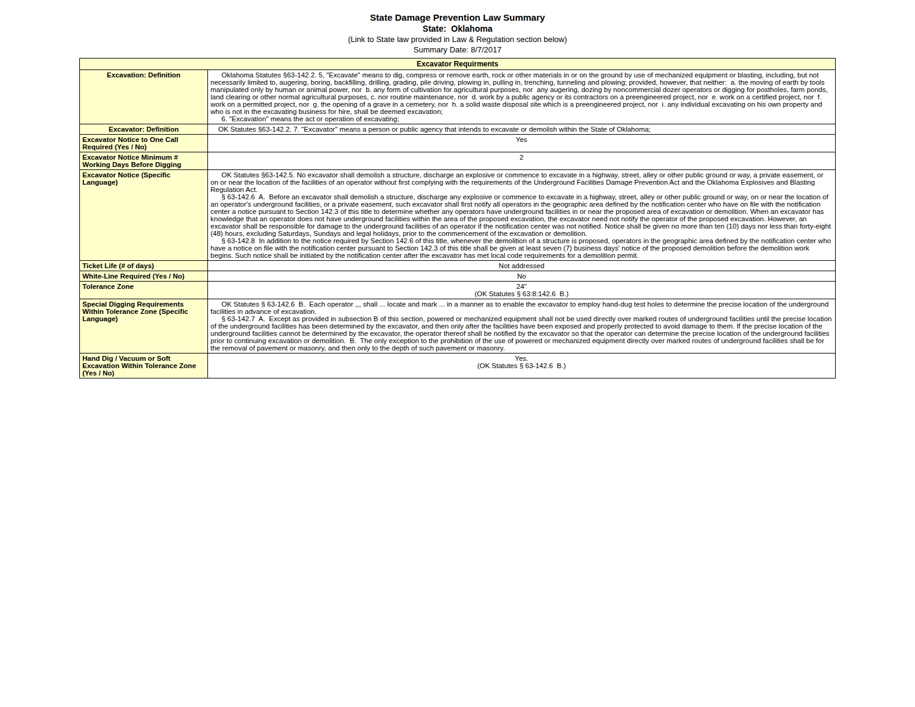State Damage Prevention Law Summary
State: Oklahoma
(Link to State law provided in Law & Regulation section below)
Summary Date: 8/7/2017
| Excavator Requirments |
| Excavation: Definition | Oklahoma Statutes §63-142.2. 5, "Excavate" means to dig, compress or remove earth, rock or other materials in or on the ground by use of mechanized equipment or blasting, including, but not necessarily limited to, augering, boring, backfilling, drilling, grading, pile driving, plowing in, pulling in, trenching, tunneling and plowing; provided, however, that neither: a. the moving of earth by tools manipulated only by human or animal power, nor b. any form of cultivation for agricultural purposes, nor any augering, dozing by noncommercial dozer operators or digging for postholes, farm ponds, land clearing or other normal agricultural purposes, c. nor routine maintenance, nor d. work by a public agency or its contractors on a preengineered project, nor e. work on a certified project, nor f. work on a permitted project, nor g. the opening of a grave in a cemetery, nor h. a solid waste disposal site which is a preengineered project, nor i. any individual excavating on his own property and who is not in the excavating business for hire, shall be deemed excavation; 6. "Excavation" means the act or operation of excavating; |
| Excavator: Definition | OK Statutes §63-142.2. 7. "Excavator" means a person or public agency that intends to excavate or demolish within the State of Oklahoma; |
| Excavator Notice to One Call Required (Yes / No) | Yes |
| Excavator Notice Minimum # Working Days Before Digging | 2 |
| Excavator Notice (Specific Language) | OK Statutes §63-142.5. No excavator shall demolish a structure, discharge an explosive or commence to excavate in a highway, street, alley or other public ground or way, a private easement, or on or near the location of the facilities of an operator without first complying with the requirements of the Underground Facilities Damage Prevention Act and the Oklahoma Explosives and Blasting Regulation Act. § 63-142.6 A. Before an excavator shall demolish a structure, discharge any explosive or commence to excavate in a highway, street, alley or other public ground or way, on or near the location of an operator's underground facilities, or a private easement, such excavator shall first notify all operators in the geographic area defined by the notification center who have on file with the notification center a notice pursuant to Section 142.3 of this title to determine whether any operators have underground facilities in or near the proposed area of excavation or demolition. When an excavator has knowledge that an operator does not have underground facilities within the area of the proposed excavation, the excavator need not notify the operator of the proposed excavation. However, an excavator shall be responsible for damage to the underground facilities of an operator if the notification center was not notified. Notice shall be given no more than ten (10) days nor less than forty-eight (48) hours, excluding Saturdays, Sundays and legal holidays, prior to the commencement of the excavation or demolition. § 63-142.8 In addition to the notice required by Section 142.6 of this title, whenever the demolition of a structure is proposed, operators in the geographic area defined by the notification center who have a notice on file with the notification center pursuant to Section 142.3 of this title shall be given at least seven (7) business days' notice of the proposed demolition before the demolition work begins. Such notice shall be initiated by the notification center after the excavator has met local code requirements for a demolition permit. |
| Ticket Life (# of days) | Not addressed |
| White-Line Required (Yes / No) | No |
| Tolerance Zone | 24" (OK Statutes § 63:8:142.6 B.) |
| Special Digging Requirements Within Tolerance Zone (Specific Language) | OK Statutes § 63-142.6 B. Each operator ,,, shall ... locate and mark ... in a manner as to enable the excavator to employ hand-dug test holes to determine the precise location of the underground facilities in advance of excavation. § 63-142.7 A. Except as provided in subsection B of this section, powered or mechanized equipment shall not be used directly over marked routes of underground facilities until the precise location of the underground facilities has been determined by the excavator, and then only after the facilities have been exposed and properly protected to avoid damage to them. If the precise location of the underground facilities cannot be determined by the excavator, the operator thereof shall be notified by the excavator so that the operator can determine the precise location of the underground facilities prior to continuing excavation or demolition. B. The only exception to the prohibition of the use of powered or mechanized equipment directly over marked routes of underground facilities shall be for the removal of pavement or masonry, and then only to the depth of such pavement or masonry. |
| Hand Dig / Vacuum or Soft Excavation Within Tolerance Zone (Yes / No) | Yes. (OK Statutes § 63-142.6 B.) |